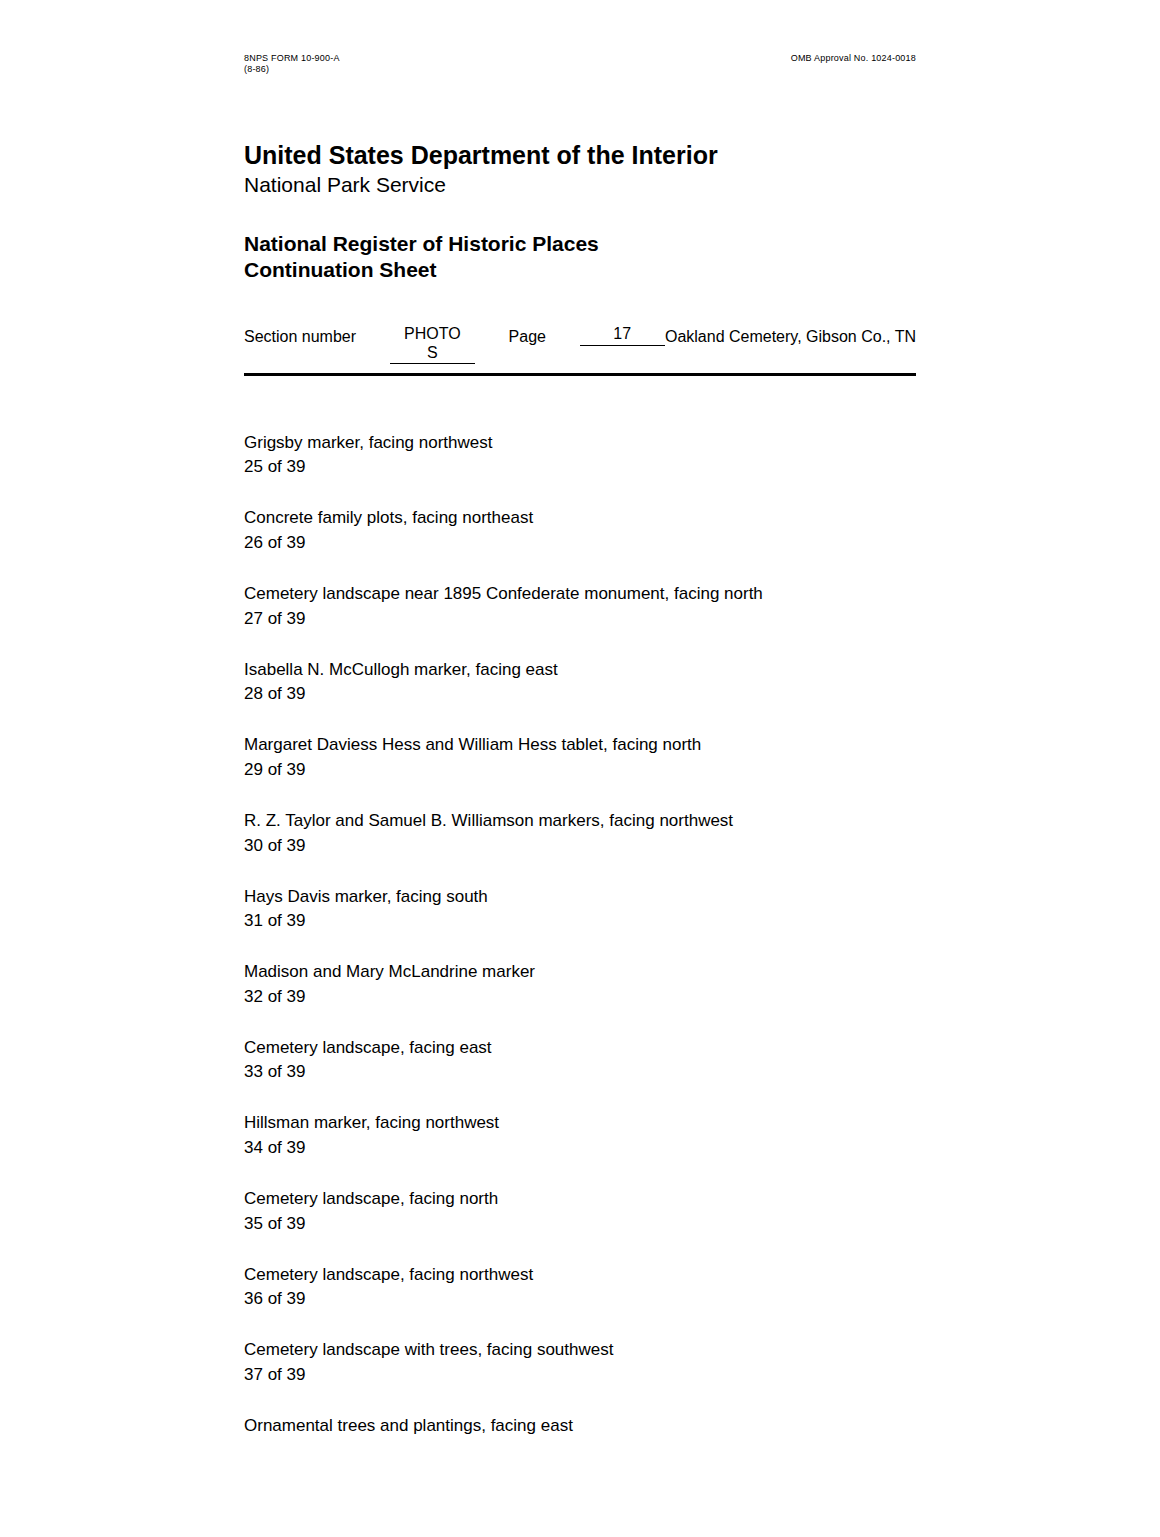8NPS FORM 10-900-A
(8-86)
OMB Approval No. 1024-0018
United States Department of the Interior
National Park Service
National Register of Historic Places
Continuation Sheet
Section number PHOTO S Page 17 Oakland Cemetery, Gibson Co., TN
Grigsby marker, facing northwest
25 of 39
Concrete family plots, facing northeast
26 of 39
Cemetery landscape near 1895 Confederate monument, facing north
27 of 39
Isabella N. McCullogh marker, facing east
28 of 39
Margaret Daviess Hess and William Hess tablet, facing north
29 of 39
R. Z. Taylor and Samuel B. Williamson markers, facing northwest
30 of 39
Hays Davis marker, facing south
31 of 39
Madison and Mary McLandrine marker
32 of 39
Cemetery landscape, facing east
33 of 39
Hillsman marker, facing northwest
34 of 39
Cemetery landscape, facing north
35 of 39
Cemetery landscape, facing northwest
36 of 39
Cemetery landscape with trees, facing southwest
37 of 39
Ornamental trees and plantings, facing east